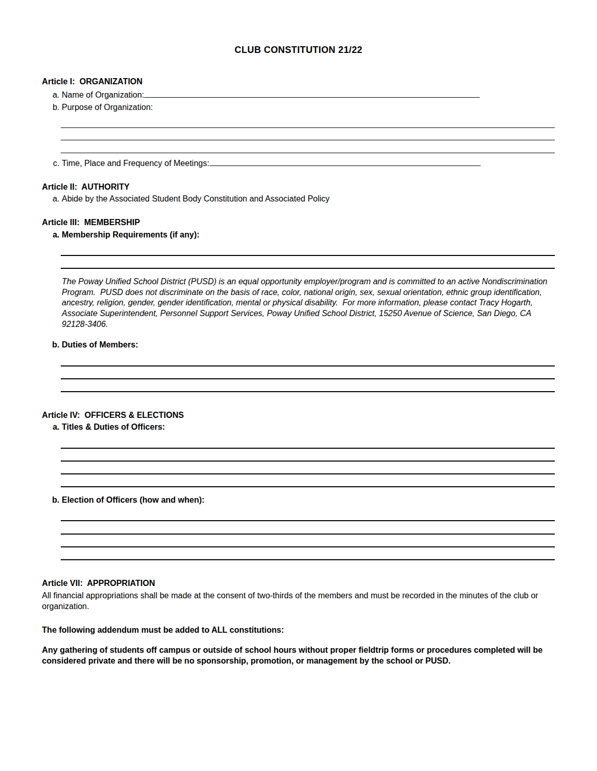CLUB CONSTITUTION 21/22
Article I: ORGANIZATION
Name of Organization:
Purpose of Organization:
Time, Place and Frequency of Meetings:
Article II: AUTHORITY
Abide by the Associated Student Body Constitution and Associated Policy
Article III: MEMBERSHIP
Membership Requirements (if any):
The Poway Unified School District (PUSD) is an equal opportunity employer/program and is committed to an active Nondiscrimination Program. PUSD does not discriminate on the basis of race, color, national origin, sex, sexual orientation, ethnic group identification, ancestry, religion, gender, gender identification, mental or physical disability. For more information, please contact Tracy Hogarth, Associate Superintendent, Personnel Support Services, Poway Unified School District, 15250 Avenue of Science, San Diego, CA 92128-3406.
Duties of Members:
Article IV: OFFICERS & ELECTIONS
Titles & Duties of Officers:
Election of Officers (how and when):
Article VII: APPROPRIATION
All financial appropriations shall be made at the consent of two-thirds of the members and must be recorded in the minutes of the club or organization.
The following addendum must be added to ALL constitutions:
Any gathering of students off campus or outside of school hours without proper fieldtrip forms or procedures completed will be considered private and there will be no sponsorship, promotion, or management by the school or PUSD.